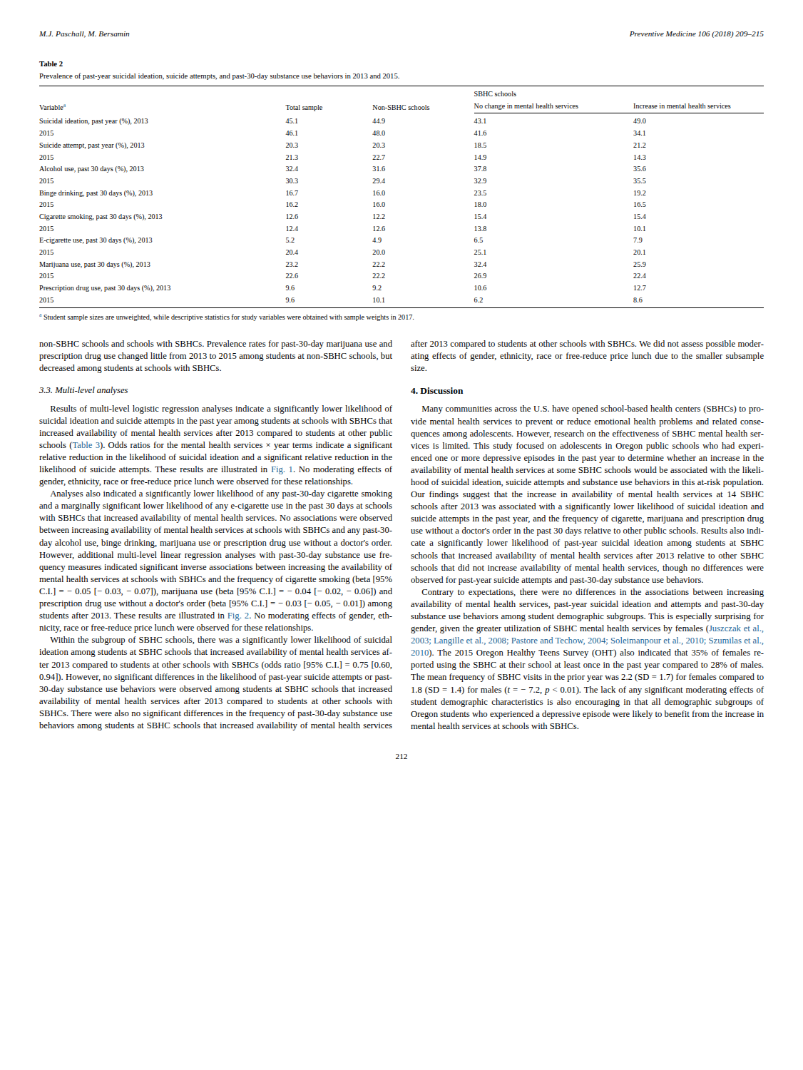M.J. Paschall, M. Bersamin Preventive Medicine 106 (2018) 209–215
Table 2 Prevalence of past-year suicidal ideation, suicide attempts, and past-30-day substance use behaviors in 2013 and 2015.
| Variable a | Total sample | Non-SBHC schools | SBHC schools |
| --- | --- | --- | --- |
| No change in mental health services | Increase in mental health services |
| Suicidal ideation, past year (%), 2013 | 45.1 | 44.9 | 43.1 | 49.0 |
| 2015 | 46.1 | 48.0 | 41.6 | 34.1 |
| Suicide attempt, past year (%), 2013 | 20.3 | 20.3 | 18.5 | 21.2 |
| 2015 | 21.3 | 22.7 | 14.9 | 14.3 |
| Alcohol use, past 30 days (%), 2013 | 32.4 | 31.6 | 37.8 | 35.6 |
| 2015 | 30.3 | 29.4 | 32.9 | 35.5 |
| Binge drinking, past 30 days (%), 2013 | 16.7 | 16.0 | 23.5 | 19.2 |
| 2015 | 16.2 | 16.0 | 18.0 | 16.5 |
| Cigarette smoking, past 30 days (%), 2013 | 12.6 | 12.2 | 15.4 | 15.4 |
| 2015 | 12.4 | 12.6 | 13.8 | 10.1 |
| E-cigarette use, past 30 days (%), 2013 | 5.2 | 4.9 | 6.5 | 7.9 |
| 2015 | 20.4 | 20.0 | 25.1 | 20.1 |
| Marijuana use, past 30 days (%), 2013 | 23.2 | 22.2 | 32.4 | 25.9 |
| 2015 | 22.6 | 22.2 | 26.9 | 22.4 |
| Prescription drug use, past 30 days (%), 2013 | 9.6 | 9.2 | 10.6 | 12.7 |
| 2015 | 9.6 | 10.1 | 6.2 | 8.6 |
a Student sample sizes are unweighted, while descriptive statistics for study variables were obtained with sample weights in 2017.
non-SBHC schools and schools with SBHCs. Prevalence rates for past-30-day marijuana use and prescription drug use changed little from 2013 to 2015 among students at non-SBHC schools, but decreased among students at schools with SBHCs.
3.3. Multi-level analyses
Results of multi-level logistic regression analyses indicate a significantly lower likelihood of suicidal ideation and suicide attempts in the past year among students at schools with SBHCs that increased availability of mental health services after 2013 compared to students at other public schools (Table 3). Odds ratios for the mental health services × year terms indicate a significant relative reduction in the likelihood of suicidal ideation and a significant relative reduction in the likelihood of suicide attempts. These results are illustrated in Fig. 1. No moderating effects of gender, ethnicity, race or free-reduce price lunch were observed for these relationships.
Analyses also indicated a significantly lower likelihood of any past-30-day cigarette smoking and a marginally significant lower likelihood of any e-cigarette use in the past 30 days at schools with SBHCs that increased availability of mental health services. No associations were observed between increasing availability of mental health services at schools with SBHCs and any past-30-day alcohol use, binge drinking, marijuana use or prescription drug use without a doctor's order. However, additional multi-level linear regression analyses with past-30-day substance use frequency measures indicated significant inverse associations between increasing the availability of mental health services at schools with SBHCs and the frequency of cigarette smoking (beta [95% C.I.] = − 0.05 [− 0.03, − 0.07]), marijuana use (beta [95% C.I.] = − 0.04 [− 0.02, − 0.06]) and prescription drug use without a doctor's order (beta [95% C.I.] = − 0.03 [− 0.05, − 0.01]) among students after 2013. These results are illustrated in Fig. 2. No moderating effects of gender, ethnicity, race or free-reduce price lunch were observed for these relationships.
Within the subgroup of SBHC schools, there was a significantly lower likelihood of suicidal ideation among students at SBHC schools that increased availability of mental health services after 2013 compared to students at other schools with SBHCs (odds ratio [95% C.I.] = 0.75 [0.60, 0.94]). However, no significant differences in the likelihood of past-year suicide attempts or past-30-day substance use behaviors were observed among students at SBHC schools that increased availability of mental health services after 2013 compared to students at other schools with SBHCs. There were also no significant differences in the frequency of past-30-day substance use behaviors among students at SBHC schools that increased availability of mental health services after 2013 compared to students at other schools with SBHCs. We did not assess possible moderating effects of gender, ethnicity, race or free-reduce price lunch due to the smaller subsample size.
4. Discussion
Many communities across the U.S. have opened school-based health centers (SBHCs) to provide mental health services to prevent or reduce emotional health problems and related consequences among adolescents. However, research on the effectiveness of SBHC mental health services is limited. This study focused on adolescents in Oregon public schools who had experienced one or more depressive episodes in the past year to determine whether an increase in the availability of mental health services at some SBHC schools would be associated with the likelihood of suicidal ideation, suicide attempts and substance use behaviors in this at-risk population. Our findings suggest that the increase in availability of mental health services at 14 SBHC schools after 2013 was associated with a significantly lower likelihood of suicidal ideation and suicide attempts in the past year, and the frequency of cigarette, marijuana and prescription drug use without a doctor's order in the past 30 days relative to other public schools. Results also indicate a significantly lower likelihood of past-year suicidal ideation among students at SBHC schools that increased availability of mental health services after 2013 relative to other SBHC schools that did not increase availability of mental health services, though no differences were observed for past-year suicide attempts and past-30-day substance use behaviors.
Contrary to expectations, there were no differences in the associations between increasing availability of mental health services, past-year suicidal ideation and attempts and past-30-day substance use behaviors among student demographic subgroups. This is especially surprising for gender, given the greater utilization of SBHC mental health services by females (Juszczak et al., 2003; Langille et al., 2008; Pastore and Techow, 2004; Soleimanpour et al., 2010; Szumilas et al., 2010). The 2015 Oregon Healthy Teens Survey (OHT) also indicated that 35% of females reported using the SBHC at their school at least once in the past year compared to 28% of males. The mean frequency of SBHC visits in the prior year was 2.2 (SD = 1.7) for females compared to 1.8 (SD = 1.4) for males (t = − 7.2, p < 0.01). The lack of any significant moderating effects of student demographic characteristics is also encouraging in that all demographic subgroups of Oregon students who experienced a depressive episode were likely to benefit from the increase in mental health services at schools with SBHCs.
212